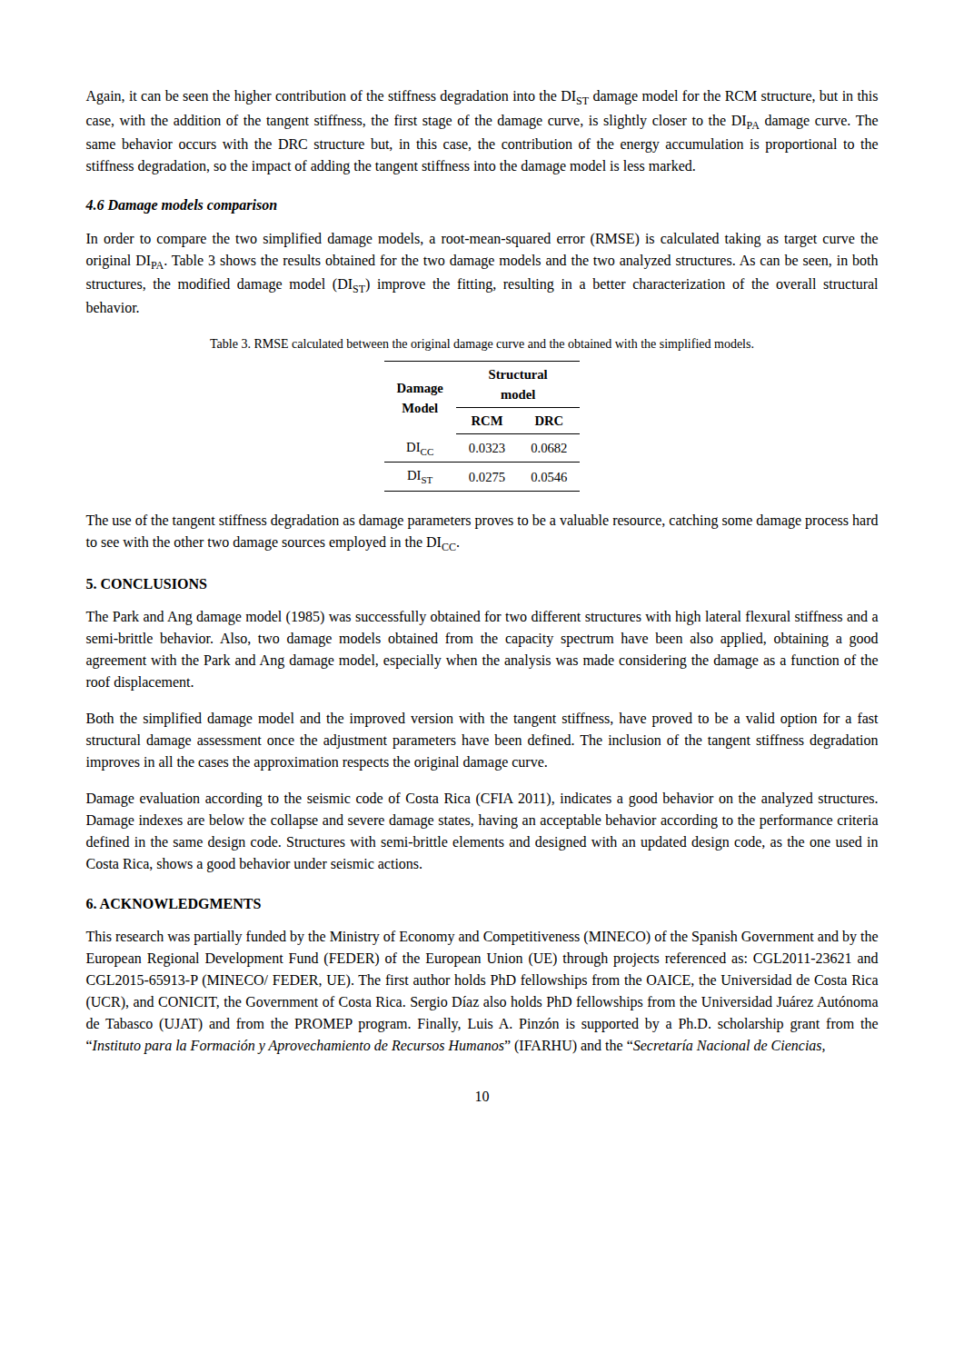Again, it can be seen the higher contribution of the stiffness degradation into the DIST damage model for the RCM structure, but in this case, with the addition of the tangent stiffness, the first stage of the damage curve, is slightly closer to the DIPA damage curve. The same behavior occurs with the DRC structure but, in this case, the contribution of the energy accumulation is proportional to the stiffness degradation, so the impact of adding the tangent stiffness into the damage model is less marked.
4.6 Damage models comparison
In order to compare the two simplified damage models, a root-mean-squared error (RMSE) is calculated taking as target curve the original DIPA. Table 3 shows the results obtained for the two damage models and the two analyzed structures. As can be seen, in both structures, the modified damage model (DIST) improve the fitting, resulting in a better characterization of the overall structural behavior.
Table 3. RMSE calculated between the original damage curve and the obtained with the simplified models.
| Damage Model | Structural model |
| --- | --- |
| RCM | DRC |
| DI CC | 0.0323 | 0.0682 |
| DI ST | 0.0275 | 0.0546 |
The use of the tangent stiffness degradation as damage parameters proves to be a valuable resource, catching some damage process hard to see with the other two damage sources employed in the DICC.
5. CONCLUSIONS
The Park and Ang damage model (1985) was successfully obtained for two different structures with high lateral flexural stiffness and a semi-brittle behavior. Also, two damage models obtained from the capacity spectrum have been also applied, obtaining a good agreement with the Park and Ang damage model, especially when the analysis was made considering the damage as a function of the roof displacement.
Both the simplified damage model and the improved version with the tangent stiffness, have proved to be a valid option for a fast structural damage assessment once the adjustment parameters have been defined. The inclusion of the tangent stiffness degradation improves in all the cases the approximation respects the original damage curve.
Damage evaluation according to the seismic code of Costa Rica (CFIA 2011), indicates a good behavior on the analyzed structures. Damage indexes are below the collapse and severe damage states, having an acceptable behavior according to the performance criteria defined in the same design code. Structures with semi-brittle elements and designed with an updated design code, as the one used in Costa Rica, shows a good behavior under seismic actions.
6. ACKNOWLEDGMENTS
This research was partially funded by the Ministry of Economy and Competitiveness (MINECO) of the Spanish Government and by the European Regional Development Fund (FEDER) of the European Union (UE) through projects referenced as: CGL2011-23621 and CGL2015-65913-P (MINECO/ FEDER, UE). The first author holds PhD fellowships from the OAICE, the Universidad de Costa Rica (UCR), and CONICIT, the Government of Costa Rica. Sergio Díaz also holds PhD fellowships from the Universidad Juárez Autónoma de Tabasco (UJAT) and from the PROMEP program. Finally, Luis A. Pinzón is supported by a Ph.D. scholarship grant from the “Instituto para la Formación y Aprovechamiento de Recursos Humanos” (IFARHU) and the “Secretaría Nacional de Ciencias,
10